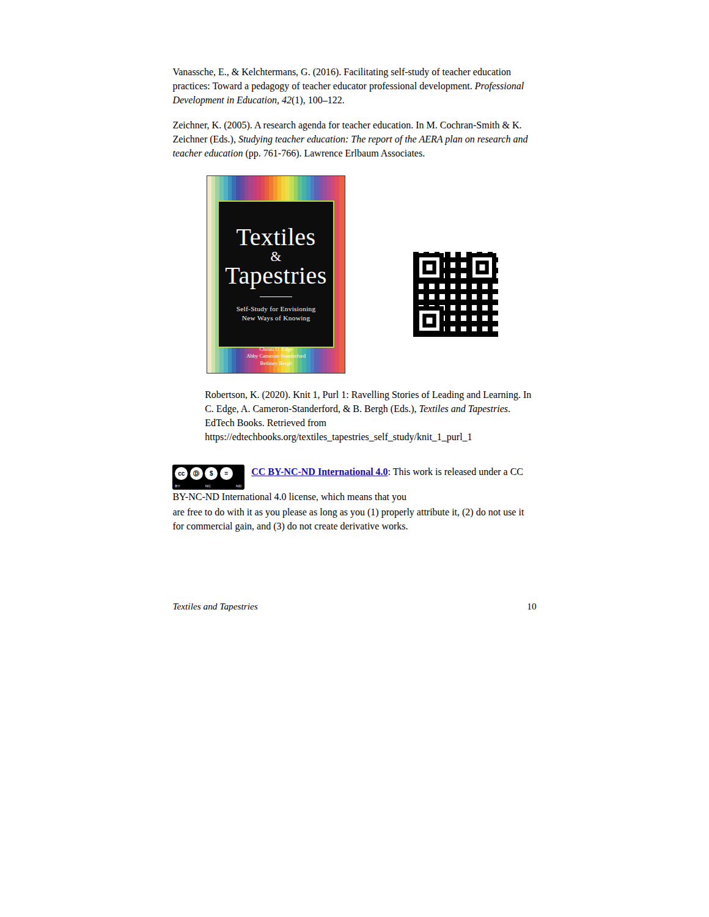Vanassche, E., & Kelchtermans, G. (2016). Facilitating self-study of teacher education practices: Toward a pedagogy of teacher educator professional development. Professional Development in Education, 42(1), 100–122.
Zeichner, K. (2005). A research agenda for teacher education. In M. Cochran-Smith & K. Zeichner (Eds.), Studying teacher education: The report of the AERA plan on research and teacher education (pp. 761-766). Lawrence Erlbaum Associates.
Textiles&Tapestries
Self-Study for Envisioning
New Ways of Knowing
Christi U. Edge
Abby Cameron-Standerford
Bethney Bergh
Robertson, K. (2020). Knit 1, Purl 1: Ravelling Stories of Leading and Learning. In C. Edge, A. Cameron-Standerford, & B. Bergh (Eds.), Textiles and Tapestries. EdTech Books. Retrieved from https://edtechbooks.org/textiles_tapestries_self_study/knit_1_purl_1
cc Ⓓ $ = BY NC ND CC BY-NC-ND International 4.0: This work is released under a CC BY-NC-ND International 4.0 license, which means that you
are free to do with it as you please as long as you (1) properly attribute it, (2) do not use it for commercial gain, and (3) do not create derivative works.
Textiles and Tapestries 10